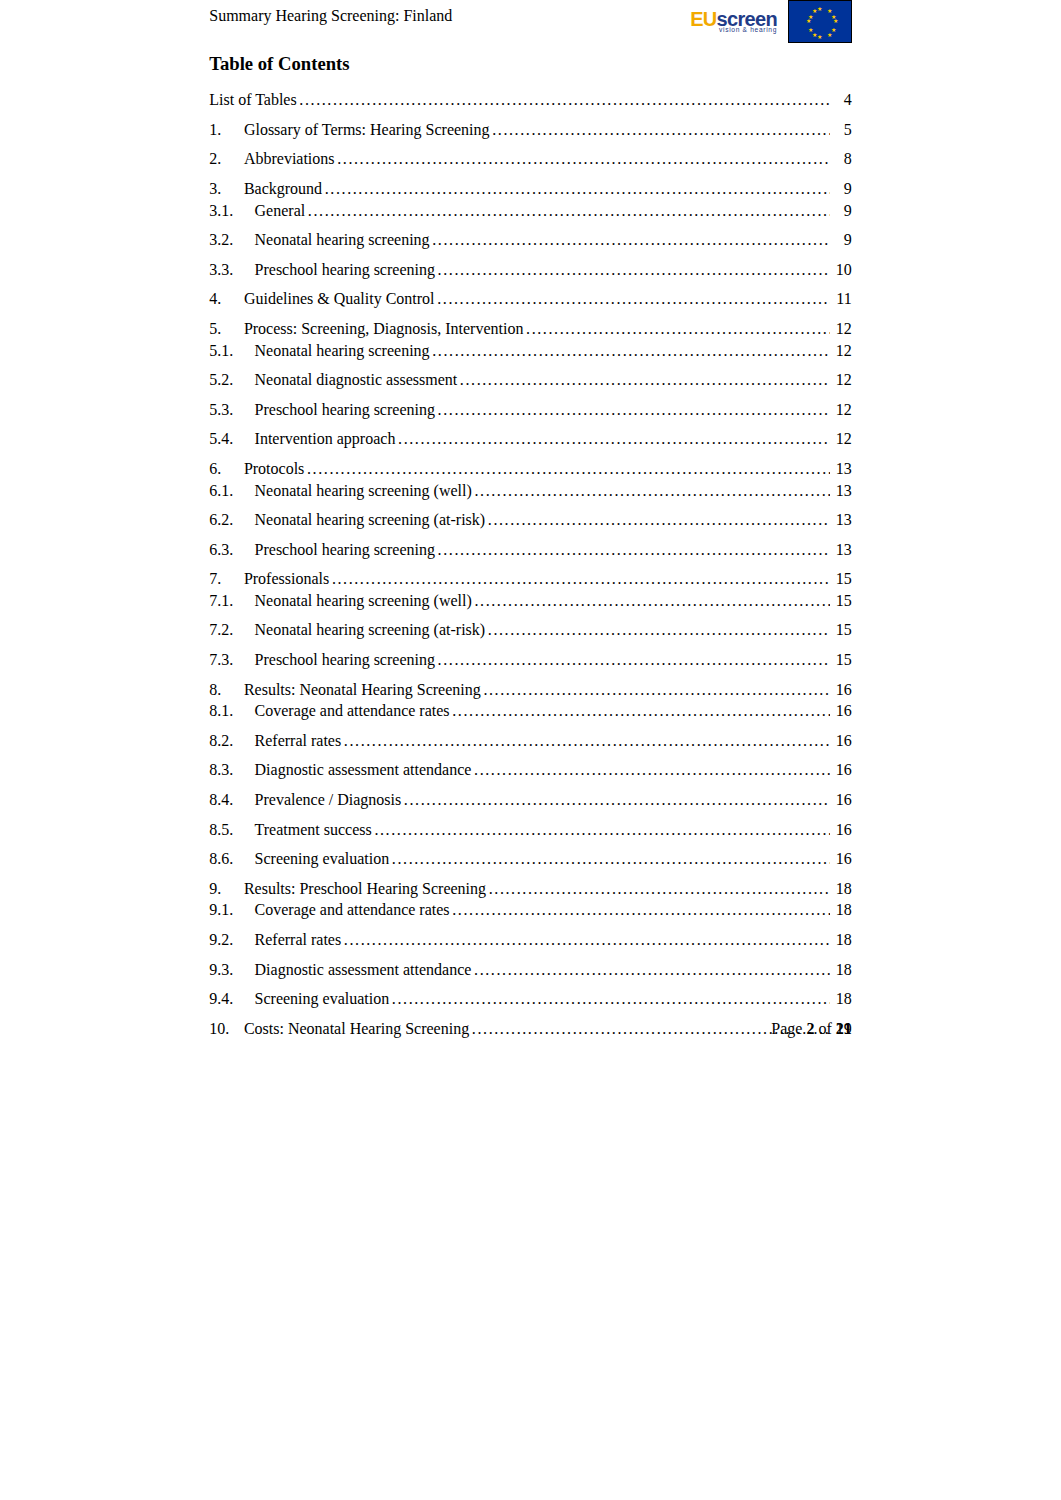Summary Hearing Screening: Finland
EU screen vision & hearing
★ ★ ★ ★ ★ ★ ★ ★ ★ ★ ★ ★
Table of Contents
List of Tables ........................................................................................................................... 4
1. Glossary of Terms: Hearing Screening ......................................................................................... 5
2. Abbreviations ............................................................................................................................. 8
3. Background ................................................................................................................................ 9
3.1. General ................................................................................................................................. 9
3.2. Neonatal hearing screening ..................................................................................................... 9
3.3. Preschool hearing screening .................................................................................................. 10
4. Guidelines & Quality Control ..................................................................................................... 11
5. Process: Screening, Diagnosis, Intervention .............................................................................. 12
5.1. Neonatal hearing screening ................................................................................................... 12
5.2. Neonatal diagnostic assessment ......................................................................................... 12
5.3. Preschool hearing screening ................................................................................................ 12
5.4. Intervention approach ..................................................................................................... 12
6. Protocols ..................................................................................................................... 13
6.1. Neonatal hearing screening (well) ..................................................................................... 13
6.2. Neonatal hearing screening (at-risk) ................................................................................. 13
6.3. Preschool hearing screening ................................................................................................ 13
7. Professionals .............................................................................................................. 15
7.1. Neonatal hearing screening (well) ..................................................................................... 15
7.2. Neonatal hearing screening (at-risk) ................................................................................. 15
7.3. Preschool hearing screening ................................................................................................ 15
8. Results: Neonatal Hearing Screening ......................................................................................... 16
8.1. Coverage and attendance rates ........................................................................................... 16
8.2. Referral rates ............................................................................................................. 16
8.3. Diagnostic assessment attendance ..................................................................................... 16
8.4. Prevalence / Diagnosis ................................................................................................... 16
8.5. Treatment success ....................................................................................................... 16
8.6. Screening evaluation .................................................................................................... 16
9. Results: Preschool Hearing Screening ....................................................................................... 18
9.1. Coverage and attendance rates ........................................................................................... 18
9.2. Referral rates ............................................................................................................. 18
9.3. Diagnostic assessment attendance ..................................................................................... 18
9.4. Screening evaluation .................................................................................................... 18
10. Costs: Neonatal Hearing Screening ......................................................................................... 19
Page 2 of 21